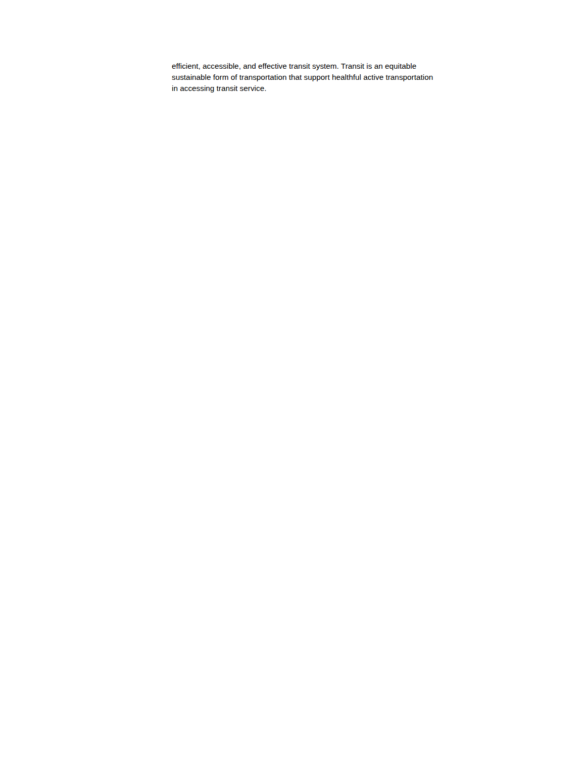efficient, accessible, and effective transit system. Transit is an equitable sustainable form of transportation that support healthful active transportation in accessing transit service.